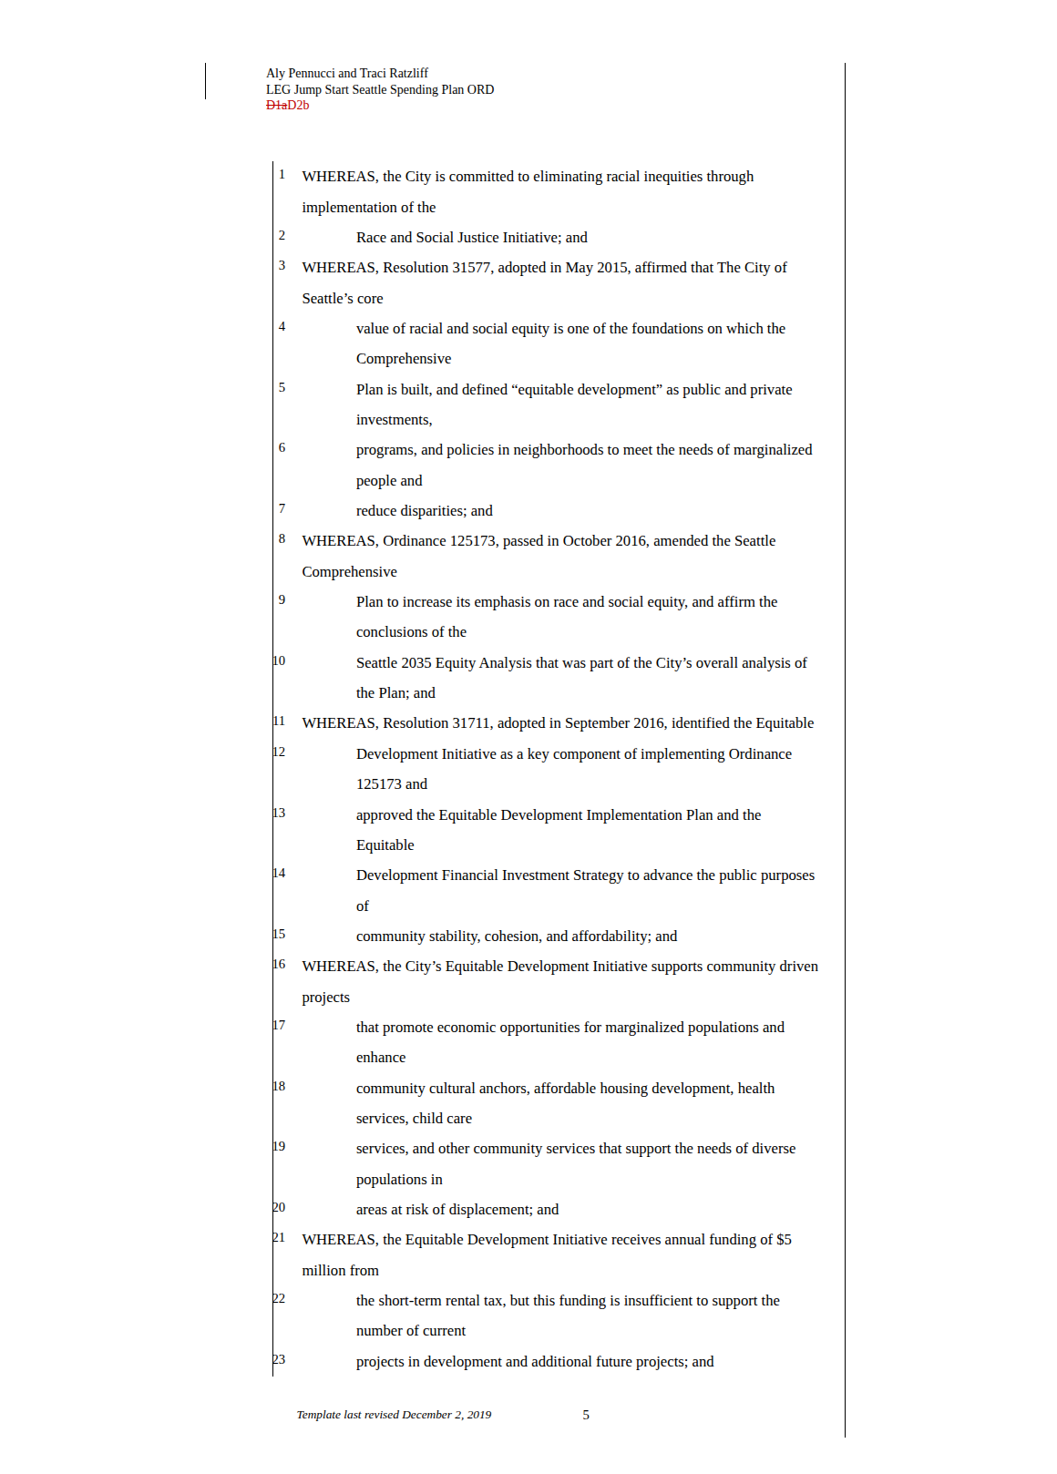Aly Pennucci and Traci Ratzliff
LEG Jump Start Seattle Spending Plan ORD
D1a D2b
WHEREAS, the City is committed to eliminating racial inequities through implementation of the
Race and Social Justice Initiative; and
WHEREAS, Resolution 31577, adopted in May 2015, affirmed that The City of Seattle’s core
value of racial and social equity is one of the foundations on which the Comprehensive
Plan is built, and defined “equitable development” as public and private investments,
programs, and policies in neighborhoods to meet the needs of marginalized people and
reduce disparities; and
WHEREAS, Ordinance 125173, passed in October 2016, amended the Seattle Comprehensive
Plan to increase its emphasis on race and social equity, and affirm the conclusions of the
Seattle 2035 Equity Analysis that was part of the City’s overall analysis of the Plan; and
WHEREAS, Resolution 31711, adopted in September 2016, identified the Equitable
Development Initiative as a key component of implementing Ordinance 125173 and
approved the Equitable Development Implementation Plan and the Equitable
Development Financial Investment Strategy to advance the public purposes of
community stability, cohesion, and affordability; and
WHEREAS, the City’s Equitable Development Initiative supports community driven projects
that promote economic opportunities for marginalized populations and enhance
community cultural anchors, affordable housing development, health services, child care
services, and other community services that support the needs of diverse populations in
areas at risk of displacement; and
WHEREAS, the Equitable Development Initiative receives annual funding of $5 million from
the short-term rental tax, but this funding is insufficient to support the number of current
projects in development and additional future projects; and
Template last revised December 2, 2019 5